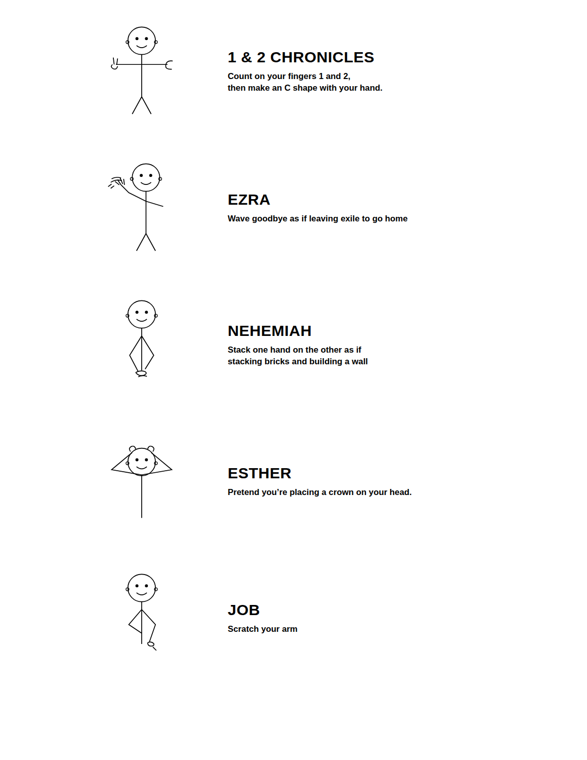1 & 2 CHRONICLES
Count on your fingers 1 and 2,
then make an C shape with your hand.
EZRA
Wave goodbye as if leaving exile to go home
NEHEMIAH
Stack one hand on the other as if
stacking bricks and building a wall
ESTHER
Pretend you’re placing a crown on your head.
JOB
Scratch your arm